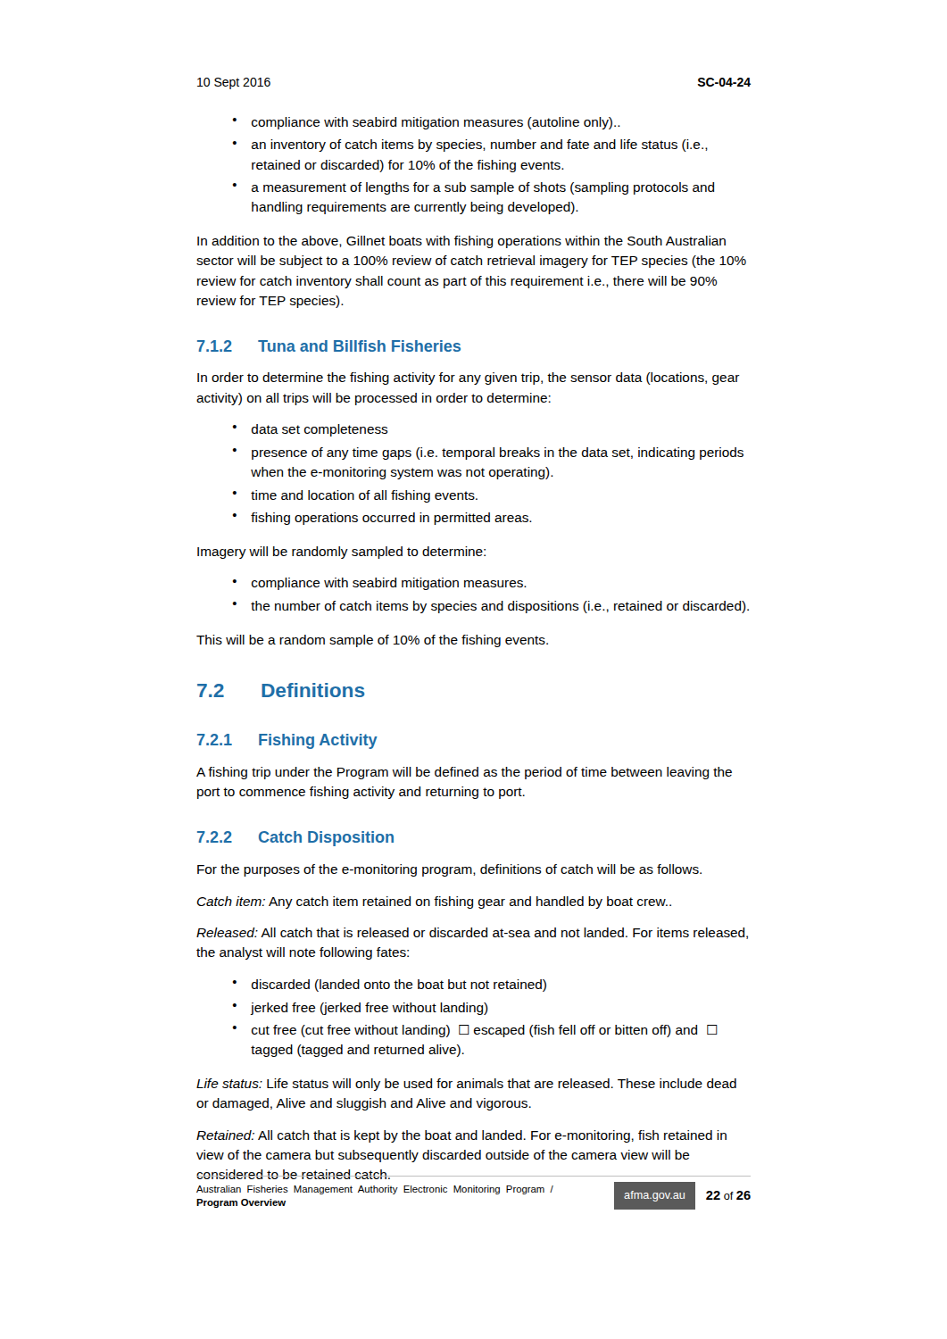10 Sept 2016
SC-04-24
compliance with seabird mitigation measures (autoline only)..
an inventory of catch items by species, number and fate and life status (i.e., retained or discarded) for 10% of the fishing events.
a measurement of lengths for a sub sample of shots (sampling protocols and handling requirements are currently being developed).
In addition to the above, Gillnet boats with fishing operations within the South Australian sector will be subject to a 100% review of catch retrieval imagery for TEP species (the 10% review for catch inventory shall count as part of this requirement i.e., there will be 90% review for TEP species).
7.1.2 Tuna and Billfish Fisheries
In order to determine the fishing activity for any given trip, the sensor data (locations, gear activity) on all trips will be processed in order to determine:
data set completeness
presence of any time gaps (i.e. temporal breaks in the data set, indicating periods when the e-monitoring system was not operating).
time and location of all fishing events.
fishing operations occurred in permitted areas.
Imagery will be randomly sampled to determine:
compliance with seabird mitigation measures.
the number of catch items by species and dispositions (i.e., retained or discarded).
This will be a random sample of 10% of the fishing events.
7.2 Definitions
7.2.1 Fishing Activity
A fishing trip under the Program will be defined as the period of time between leaving the port to commence fishing activity and returning to port.
7.2.2 Catch Disposition
For the purposes of the e-monitoring program, definitions of catch will be as follows.
Catch item: Any catch item retained on fishing gear and handled by boat crew..
Released: All catch that is released or discarded at-sea and not landed. For items released, the analyst will note following fates:
discarded (landed onto the boat but not retained)
jerked free (jerked free without landing)
cut free (cut free without landing) ☐ escaped (fish fell off or bitten off) and ☐ tagged (tagged and returned alive).
Life status: Life status will only be used for animals that are released. These include dead or damaged, Alive and sluggish and Alive and vigorous.
Retained: All catch that is kept by the boat and landed. For e-monitoring, fish retained in view of the camera but subsequently discarded outside of the camera view will be considered to be retained catch.
Australian Fisheries Management Authority Electronic Monitoring Program / Program Overview
afma.gov.au
22 of 26